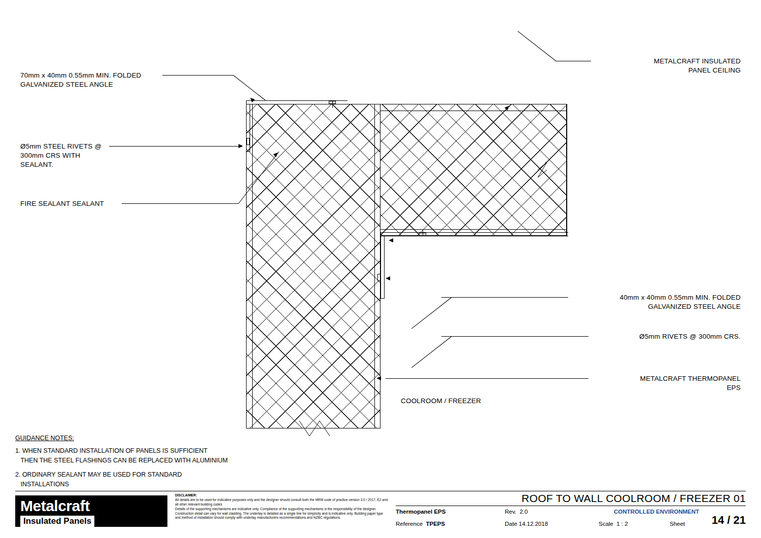METALCRAFT INSULATED
PANEL CEILING
70mm x 40mm 0.55mm MIN. FOLDED
GALVANIZED STEEL ANGLE
Ø5mm STEEL RIVETS @
300mm CRS WITH
SEALANT.
FIRE SEALANT SEALANT
40mm x 40mm 0.55mm MIN. FOLDED
GALVANIZED STEEL ANGLE
Ø5mm RIVETS @ 300mm CRS.
METALCRAFT THERMOPANEL
EPS
COOLROOM / FREEZER
GUIDANCE NOTES:
1. WHEN STANDARD INSTALLATION OF PANELS IS SUFFICIENT
THEN THE STEEL FLASHINGS CAN BE REPLACED WITH ALUMINIUM
2. ORDINARY SEALANT MAY BE USED FOR STANDARD
INSTALLATIONS
Metalcraft
Insulated Panels
DISCLAIMER:
All details are to be used for indicative purposes only and the designer should consult both the MRM code of practice version 3.0 / 2017, E2 and all other relevant building codes
Details of the supporting mechanisms are indicative only. Compliance of the supporting mechanisms is the responsibility of the designer. Construction detail can vary for wall cladding. The underlay is detailed as a single line for simplicity and is indicative only. Building paper type and method of installation should comply with underlay manufacturers recommendations and NZBC regulations.
ROOF TO WALL COOLROOM / FREEZER 01
Thermopanel EPS
Rev. 2.0
CONTROLLED ENVIRONMENT
Reference TPEPS
Date 14.12.2018
Scale 1 : 2
Sheet
14 / 21